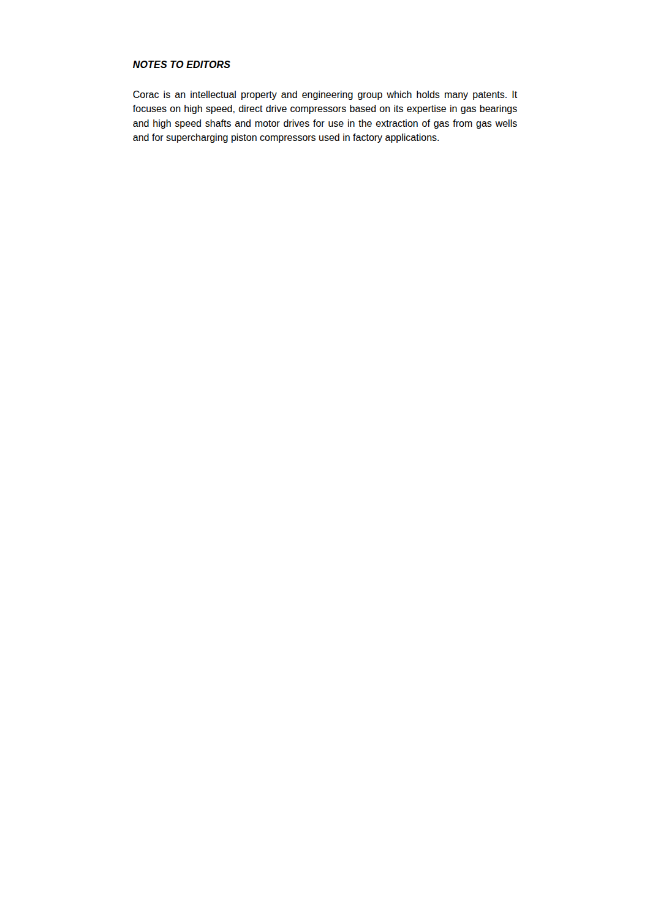NOTES TO EDITORS
Corac is an intellectual property and engineering group which holds many patents. It focuses on high speed, direct drive compressors based on its expertise in gas bearings and high speed shafts and motor drives for use in the extraction of gas from gas wells and for supercharging piston compressors used in factory applications.